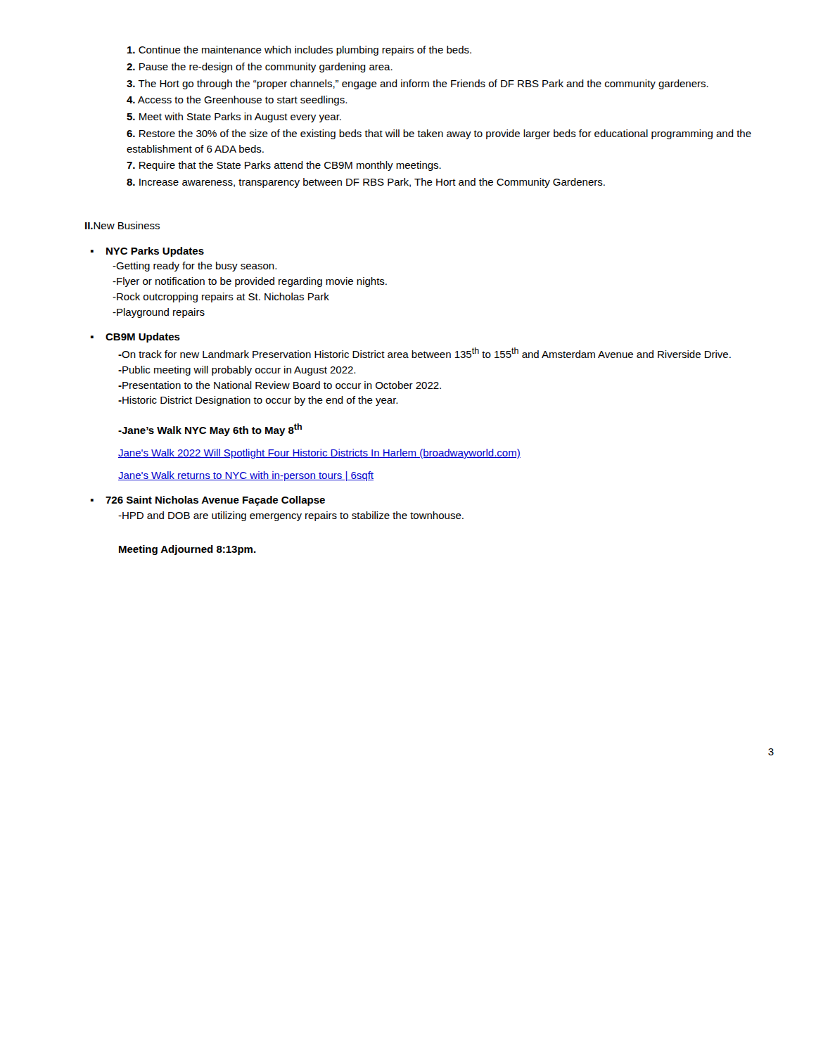1. Continue the maintenance which includes plumbing repairs of the beds.
2. Pause the re-design of the community gardening area.
3. The Hort go through the “proper channels,” engage and inform the Friends of DF RBS Park and the community gardeners.
4. Access to the Greenhouse to start seedlings.
5. Meet with State Parks in August every year.
6. Restore the 30% of the size of the existing beds that will be taken away to provide larger beds for educational programming and the establishment of 6 ADA beds.
7. Require that the State Parks attend the CB9M monthly meetings.
8. Increase awareness, transparency between DF RBS Park, The Hort and the Community Gardeners.
II. New Business
NYC Parks Updates
-Getting ready for the busy season.
-Flyer or notification to be provided regarding movie nights.
-Rock outcropping repairs at St. Nicholas Park
-Playground repairs
CB9M Updates
-On track for new Landmark Preservation Historic District area between 135th to 155th and Amsterdam Avenue and Riverside Drive.
-Public meeting will probably occur in August 2022.
-Presentation to the National Review Board to occur in October 2022.
-Historic District Designation to occur by the end of the year.
-Jane’s Walk NYC May 6th to May 8th
Jane's Walk 2022 Will Spotlight Four Historic Districts In Harlem (broadwayworld.com)
Jane's Walk returns to NYC with in-person tours | 6sqft
726 Saint Nicholas Avenue Façade Collapse
-HPD and DOB are utilizing emergency repairs to stabilize the townhouse.
Meeting Adjourned 8:13pm.
3